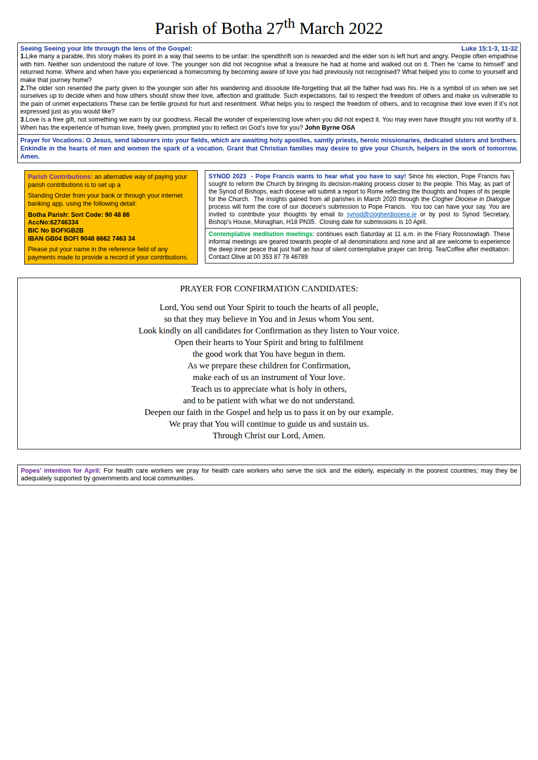Parish of Botha 27th March 2022
Seeing Seeing your life through the lens of the Gospel: Luke 15:1-3, 11-32
1. Like many a parable, this story makes its point in a way that seems to be unfair: the spendthrift son is rewarded and the elder son is left hurt and angry. People often empathise with him. Neither son understood the nature of love. The younger son did not recognise what a treasure he had at home and walked out on it. Then he ‘came to himself’ and returned home. Where and when have you experienced a homecoming by becoming aware of love you had previously not recognised? What helped you to come to yourself and make that journey home?
2. The older son resented the party given to the younger son after his wandering and dissolute life-forgetting that all the father had was his. He is a symbol of us when we set ourselves up to decide when and how others should show their love, affection and gratitude. Such expectations. fail to respect the freedom of others and make us vulnerable to the pain of unmet expectations These can be fertile ground for hurt and resentment. What helps you to respect the freedom of others, and to recognise their love even if it’s not expressed just as you would like?
3.Love is a free gift, not something we earn by our goodness. Recall the wonder of experiencing love when you did not expect it. You may even have thought you not worthy of it. When has the experience of human love, freely given, prompted you to reflect on God’s love for you? John Byrne OSA
Prayer for Vocations: O Jesus, send labourers into your fields, which are awaiting holy apostles, saintly priests, heroic missionaries, dedicated sisters and brothers. Enkindle in the hearts of men and women the spark of a vocation. Grant that Christian families may desire to give your Church, helpers in the work of tomorrow. Amen.
| Parish Contributions: an alternative way of paying your parish contributions is to set up a Standing Order from your bank or through your internet banking app. using the following detail: Botha Parish: Sort Code: 90 48 86 AccNo:62746334 BIC No BOFIGB2B IBAN GB04 BOFI 9048 8662 7463 34 Please put your name in the reference field of any payments made to provide a record of your contributions. | SYNOD 2023 - Pope Francis wants to hear what you have to say! Since his election, Pope Francis has sought to reform the Church by bringing its decision-making process closer to the people. This May, as part of the Synod of Bishops, each diocese will submit a report to Rome reflecting the thoughts and hopes of its people for the Church. The insights gained from all parishes in March 2020 through the Clogher Diocese in Dialogue process will form the core of our diocese’s submission to Pope Francis. You too can have your say. You are invited to contribute your thoughts by email to synod@clogherdiocese.ie or by post to Synod Secretary, Bishop’s House, Monaghan, H18 PN35. Closing date for submissions is 10 April. Contemplative meditation meetings : continues each Saturday at 11 a.m. in the Friary Rossnowlagh. These informal meetings are geared towards people of all denominations and none and all are welcome to experience the deep inner peace that just half an hour of silent contemplative prayer can bring. Tea/Coffee after meditation. Contact Olive at 00 353 87 78 46789 |
PRAYER FOR CONFIRMATION CANDIDATES:
Lord, You send out Your Spirit to touch the hearts of all people,
so that they may believe in You and in Jesus whom You sent.
Look kindly on all candidates for Confirmation as they listen to Your voice.
Open their hearts to Your Spirit and bring to fulfilment
the good work that You have begun in them.
As we prepare these children for Confirmation,
make each of us an instrument of Your love.
Teach us to appreciate what is holy in others,
and to be patient with what we do not understand.
Deepen our faith in the Gospel and help us to pass it on by our example.
We pray that You will continue to guide us and sustain us.
Through Christ our Lord, Amen.
Popes’ intention for April: For health care workers we pray for health care workers who serve the sick and the elderly, especially in the poorest countries; may they be adequately supported by governments and local communities.